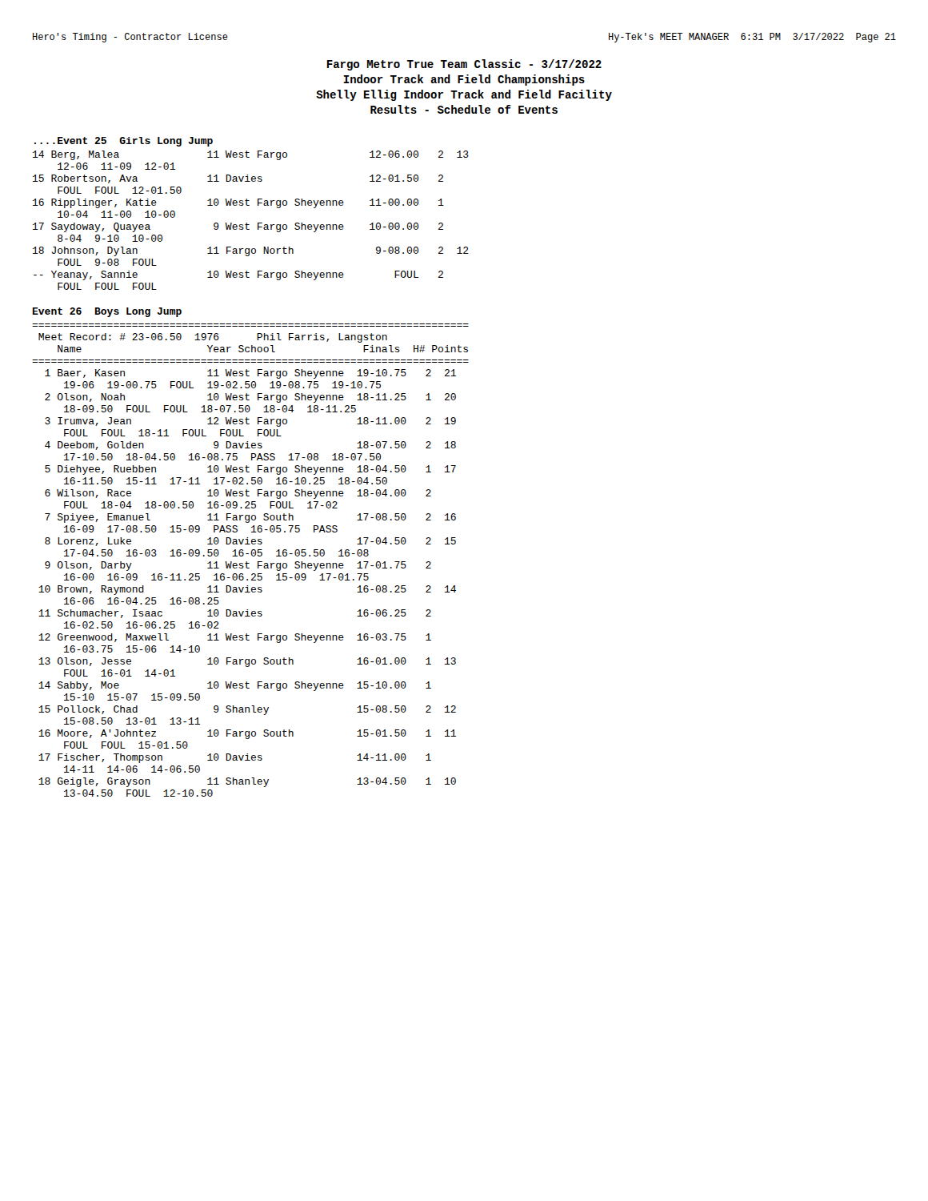Hero's Timing - Contractor License Hy-Tek's MEET MANAGER 6:31 PM 3/17/2022 Page 21
Fargo Metro True Team Classic - 3/17/2022
Indoor Track and Field Championships
Shelly Ellig Indoor Track and Field Facility
Results - Schedule of Events
....Event 25 Girls Long Jump
14 Berg, Malea              11 West Fargo             12-06.00   2  13
    12-06  11-09  12-01
15 Robertson, Ava           11 Davies                 12-01.50   2
    FOUL  FOUL  12-01.50
16 Ripplinger, Katie        10 West Fargo Sheyenne    11-00.00   1
    10-04  11-00  10-00
17 Saydoway, Quayea          9 West Fargo Sheyenne    10-00.00   2
    8-04  9-10  10-00
18 Johnson, Dylan           11 Fargo North             9-08.00   2  12
    FOUL  9-08  FOUL
-- Yeanay, Sannie           10 West Fargo Sheyenne        FOUL   2
    FOUL  FOUL  FOUL
Event 26 Boys Long Jump
======================================================================
 Meet Record: # 23-06.50  1976      Phil Farris, Langston
    Name                    Year School              Finals  H# Points
======================================================================
  1 Baer, Kasen             11 West Fargo Sheyenne  19-10.75   2  21
     19-06  19-00.75  FOUL  19-02.50  19-08.75  19-10.75
  2 Olson, Noah             10 West Fargo Sheyenne  18-11.25   1  20
     18-09.50  FOUL  FOUL  18-07.50  18-04  18-11.25
  3 Irumva, Jean            12 West Fargo           18-11.00   2  19
     FOUL  FOUL  18-11  FOUL  FOUL  FOUL
  4 Deebom, Golden           9 Davies               18-07.50   2  18
     17-10.50  18-04.50  16-08.75  PASS  17-08  18-07.50
  5 Diehyee, Ruebben        10 West Fargo Sheyenne  18-04.50   1  17
     16-11.50  15-11  17-11  17-02.50  16-10.25  18-04.50
  6 Wilson, Race            10 West Fargo Sheyenne  18-04.00   2
     FOUL  18-04  18-00.50  16-09.25  FOUL  17-02
  7 Spiyee, Emanuel         11 Fargo South          17-08.50   2  16
     16-09  17-08.50  15-09  PASS  16-05.75  PASS
  8 Lorenz, Luke            10 Davies               17-04.50   2  15
     17-04.50  16-03  16-09.50  16-05  16-05.50  16-08
  9 Olson, Darby            11 West Fargo Sheyenne  17-01.75   2
     16-00  16-09  16-11.25  16-06.25  15-09  17-01.75
 10 Brown, Raymond          11 Davies               16-08.25   2  14
     16-06  16-04.25  16-08.25
 11 Schumacher, Isaac       10 Davies               16-06.25   2
     16-02.50  16-06.25  16-02
 12 Greenwood, Maxwell      11 West Fargo Sheyenne  16-03.75   1
     16-03.75  15-06  14-10
 13 Olson, Jesse            10 Fargo South          16-01.00   1  13
     FOUL  16-01  14-01
 14 Sabby, Moe              10 West Fargo Sheyenne  15-10.00   1
     15-10  15-07  15-09.50
 15 Pollock, Chad            9 Shanley              15-08.50   2  12
     15-08.50  13-01  13-11
 16 Moore, A'Johntez        10 Fargo South          15-01.50   1  11
     FOUL  FOUL  15-01.50
 17 Fischer, Thompson       10 Davies               14-11.00   1
     14-11  14-06  14-06.50
 18 Geigle, Grayson         11 Shanley              13-04.50   1  10
     13-04.50  FOUL  12-10.50